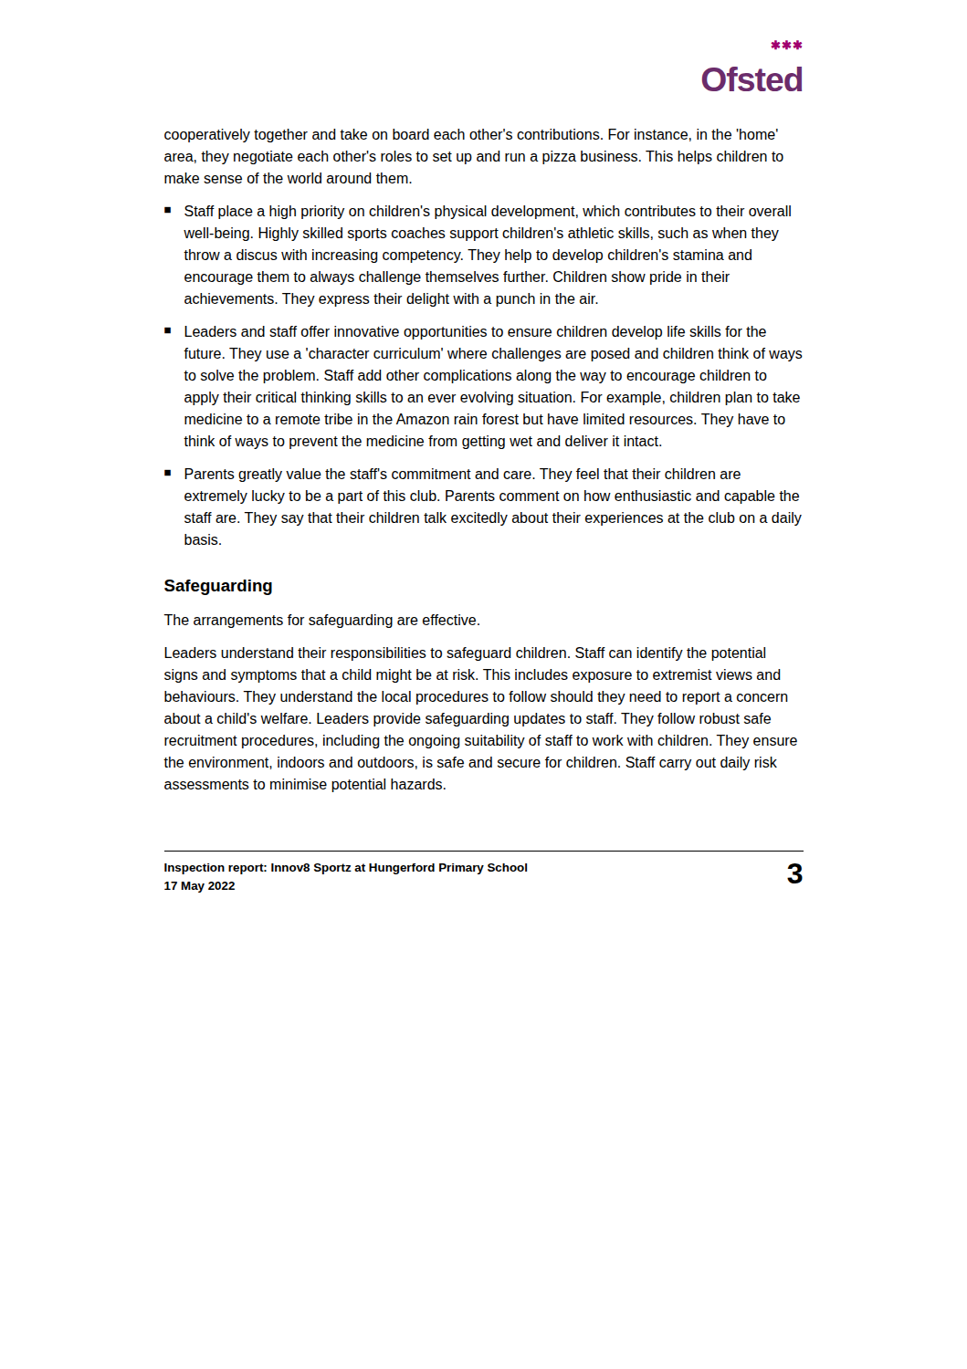✱✱✱
Ofsted
cooperatively together and take on board each other's contributions. For instance, in the 'home' area, they negotiate each other's roles to set up and run a pizza business. This helps children to make sense of the world around them.
Staff place a high priority on children's physical development, which contributes to their overall well-being. Highly skilled sports coaches support children's athletic skills, such as when they throw a discus with increasing competency. They help to develop children's stamina and encourage them to always challenge themselves further. Children show pride in their achievements. They express their delight with a punch in the air.
Leaders and staff offer innovative opportunities to ensure children develop life skills for the future. They use a 'character curriculum' where challenges are posed and children think of ways to solve the problem. Staff add other complications along the way to encourage children to apply their critical thinking skills to an ever evolving situation. For example, children plan to take medicine to a remote tribe in the Amazon rain forest but have limited resources. They have to think of ways to prevent the medicine from getting wet and deliver it intact.
Parents greatly value the staff's commitment and care. They feel that their children are extremely lucky to be a part of this club. Parents comment on how enthusiastic and capable the staff are. They say that their children talk excitedly about their experiences at the club on a daily basis.
Safeguarding
The arrangements for safeguarding are effective.
Leaders understand their responsibilities to safeguard children. Staff can identify the potential signs and symptoms that a child might be at risk. This includes exposure to extremist views and behaviours. They understand the local procedures to follow should they need to report a concern about a child's welfare. Leaders provide safeguarding updates to staff. They follow robust safe recruitment procedures, including the ongoing suitability of staff to work with children. They ensure the environment, indoors and outdoors, is safe and secure for children. Staff carry out daily risk assessments to minimise potential hazards.
Inspection report: Innov8 Sportz at Hungerford Primary School
17 May 2022
3